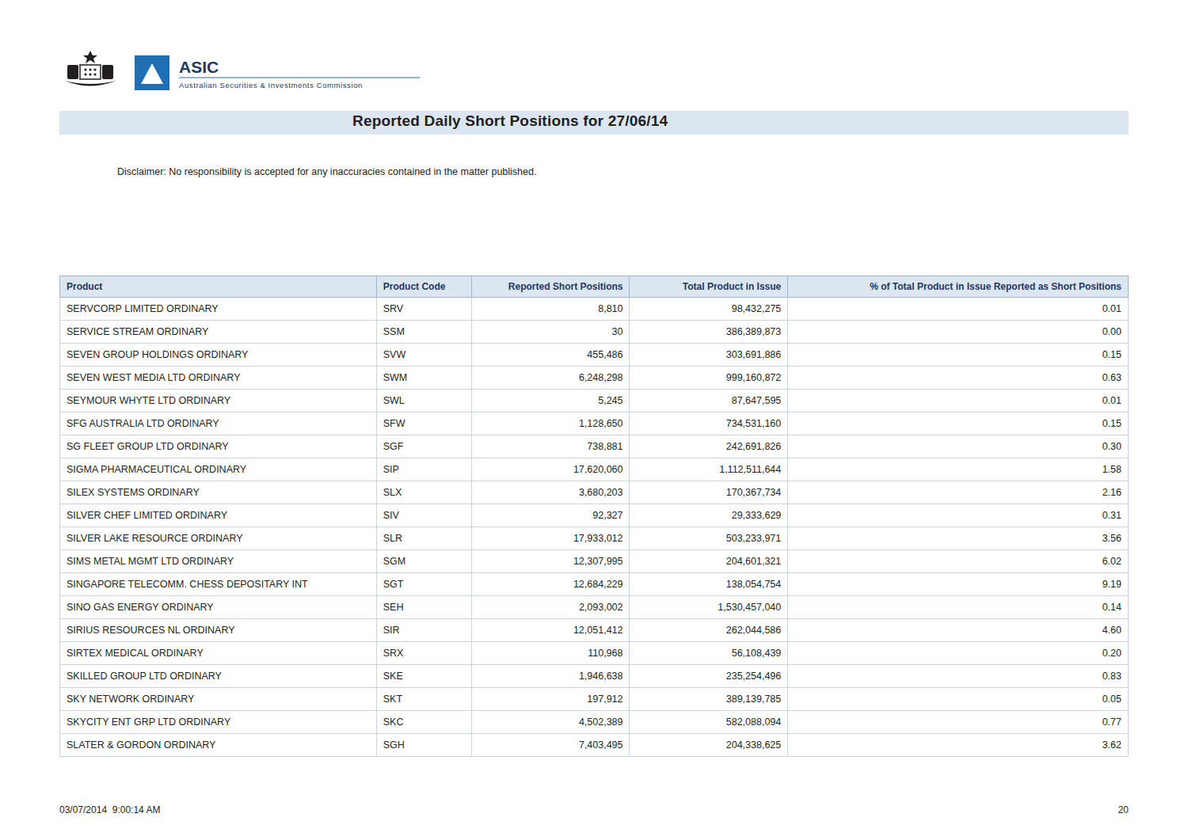ASIC Australian Securities & Investments Commission
Reported Daily Short Positions for 27/06/14
Disclaimer: No responsibility is accepted for any inaccuracies contained in the matter published.
| Product | Product Code | Reported Short Positions | Total Product in Issue | % of Total Product in Issue Reported as Short Positions |
| --- | --- | --- | --- | --- |
| SERVCORP LIMITED ORDINARY | SRV | 8,810 | 98,432,275 | 0.01 |
| SERVICE STREAM ORDINARY | SSM | 30 | 386,389,873 | 0.00 |
| SEVEN GROUP HOLDINGS ORDINARY | SVW | 455,486 | 303,691,886 | 0.15 |
| SEVEN WEST MEDIA LTD ORDINARY | SWM | 6,248,298 | 999,160,872 | 0.63 |
| SEYMOUR WHYTE LTD ORDINARY | SWL | 5,245 | 87,647,595 | 0.01 |
| SFG AUSTRALIA LTD ORDINARY | SFW | 1,128,650 | 734,531,160 | 0.15 |
| SG FLEET GROUP LTD ORDINARY | SGF | 738,881 | 242,691,826 | 0.30 |
| SIGMA PHARMACEUTICAL ORDINARY | SIP | 17,620,060 | 1,112,511,644 | 1.58 |
| SILEX SYSTEMS ORDINARY | SLX | 3,680,203 | 170,367,734 | 2.16 |
| SILVER CHEF LIMITED ORDINARY | SIV | 92,327 | 29,333,629 | 0.31 |
| SILVER LAKE RESOURCE ORDINARY | SLR | 17,933,012 | 503,233,971 | 3.56 |
| SIMS METAL MGMT LTD ORDINARY | SGM | 12,307,995 | 204,601,321 | 6.02 |
| SINGAPORE TELECOMM. CHESS DEPOSITARY INT | SGT | 12,684,229 | 138,054,754 | 9.19 |
| SINO GAS ENERGY ORDINARY | SEH | 2,093,002 | 1,530,457,040 | 0.14 |
| SIRIUS RESOURCES NL ORDINARY | SIR | 12,051,412 | 262,044,586 | 4.60 |
| SIRTEX MEDICAL ORDINARY | SRX | 110,968 | 56,108,439 | 0.20 |
| SKILLED GROUP LTD ORDINARY | SKE | 1,946,638 | 235,254,496 | 0.83 |
| SKY NETWORK ORDINARY | SKT | 197,912 | 389,139,785 | 0.05 |
| SKYCITY ENT GRP LTD ORDINARY | SKC | 4,502,389 | 582,088,094 | 0.77 |
| SLATER & GORDON ORDINARY | SGH | 7,403,495 | 204,338,625 | 3.62 |
03/07/2014 9:00:14 AM
20